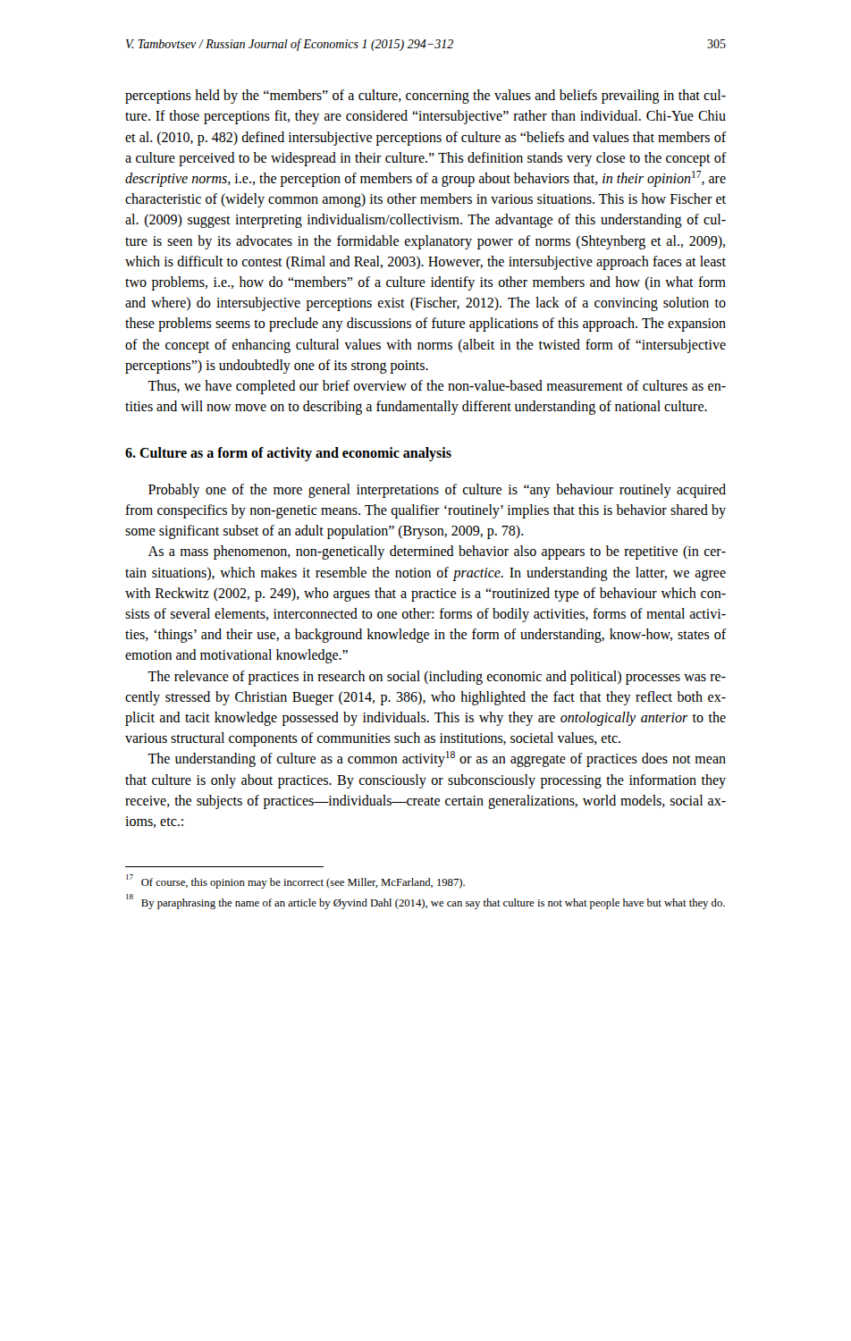V. Tambovtsev / Russian Journal of Economics 1 (2015) 294−312 305
perceptions held by the “members” of a culture, concerning the values and beliefs prevailing in that culture. If those perceptions fit, they are considered “intersubjective” rather than individual. Chi-Yue Chiu et al. (2010, p. 482) defined intersubjective perceptions of culture as “beliefs and values that members of a culture perceived to be widespread in their culture.” This definition stands very close to the concept of descriptive norms, i.e., the perception of members of a group about behaviors that, in their opinion17, are characteristic of (widely common among) its other members in various situations. This is how Fischer et al. (2009) suggest interpreting individualism/collectivism. The advantage of this understanding of culture is seen by its advocates in the formidable explanatory power of norms (Shteynberg et al., 2009), which is difficult to contest (Rimal and Real, 2003). However, the intersubjective approach faces at least two problems, i.e., how do “members” of a culture identify its other members and how (in what form and where) do intersubjective perceptions exist (Fischer, 2012). The lack of a convincing solution to these problems seems to preclude any discussions of future applications of this approach. The expansion of the concept of enhancing cultural values with norms (albeit in the twisted form of “intersubjective perceptions”) is undoubtedly one of its strong points.
Thus, we have completed our brief overview of the non-value-based measurement of cultures as entities and will now move on to describing a fundamentally different understanding of national culture.
6. Culture as a form of activity and economic analysis
Probably one of the more general interpretations of culture is “any behaviour routinely acquired from conspecifics by non-genetic means. The qualifier ‘routinely’ implies that this is behavior shared by some significant subset of an adult population” (Bryson, 2009, p. 78).
As a mass phenomenon, non-genetically determined behavior also appears to be repetitive (in certain situations), which makes it resemble the notion of practice. In understanding the latter, we agree with Reckwitz (2002, p. 249), who argues that a practice is a “routinized type of behaviour which consists of several elements, interconnected to one other: forms of bodily activities, forms of mental activities, ‘things’ and their use, a background knowledge in the form of understanding, know-how, states of emotion and motivational knowledge.”
The relevance of practices in research on social (including economic and political) processes was recently stressed by Christian Bueger (2014, p. 386), who highlighted the fact that they reflect both explicit and tacit knowledge possessed by individuals. This is why they are ontologically anterior to the various structural components of communities such as institutions, societal values, etc.
The understanding of culture as a common activity18 or as an aggregate of practices does not mean that culture is only about practices. By consciously or subconsciously processing the information they receive, the subjects of practices—individuals—create certain generalizations, world models, social axioms, etc.:
17 Of course, this opinion may be incorrect (see Miller, McFarland, 1987).
18 By paraphrasing the name of an article by Øyvind Dahl (2014), we can say that culture is not what people have but what they do.